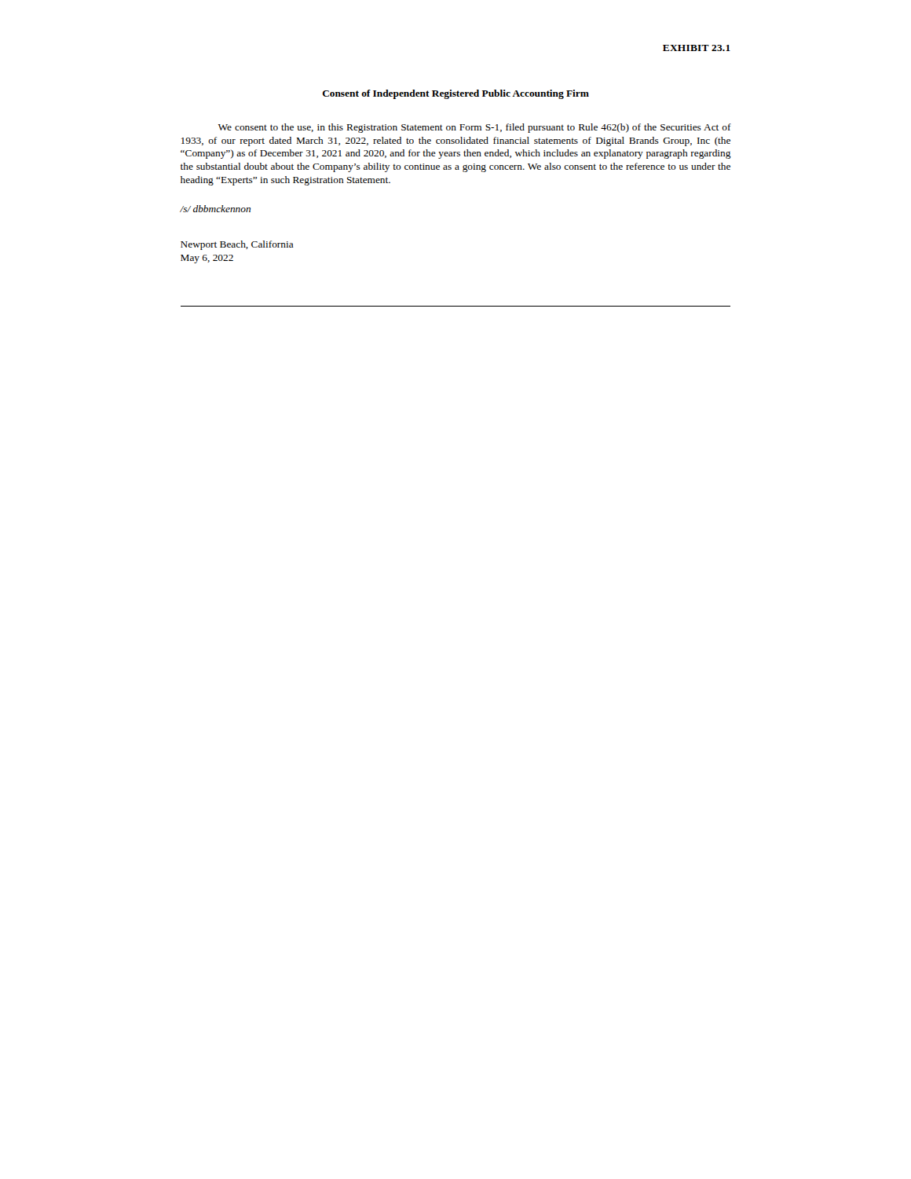EXHIBIT 23.1
Consent of Independent Registered Public Accounting Firm
We consent to the use, in this Registration Statement on Form S-1, filed pursuant to Rule 462(b) of the Securities Act of 1933, of our report dated March 31, 2022, related to the consolidated financial statements of Digital Brands Group, Inc (the “Company”) as of December 31, 2021 and 2020, and for the years then ended, which includes an explanatory paragraph regarding the substantial doubt about the Company’s ability to continue as a going concern. We also consent to the reference to us under the heading “Experts” in such Registration Statement.
/s/ dbbmckennon
Newport Beach, California
May 6, 2022